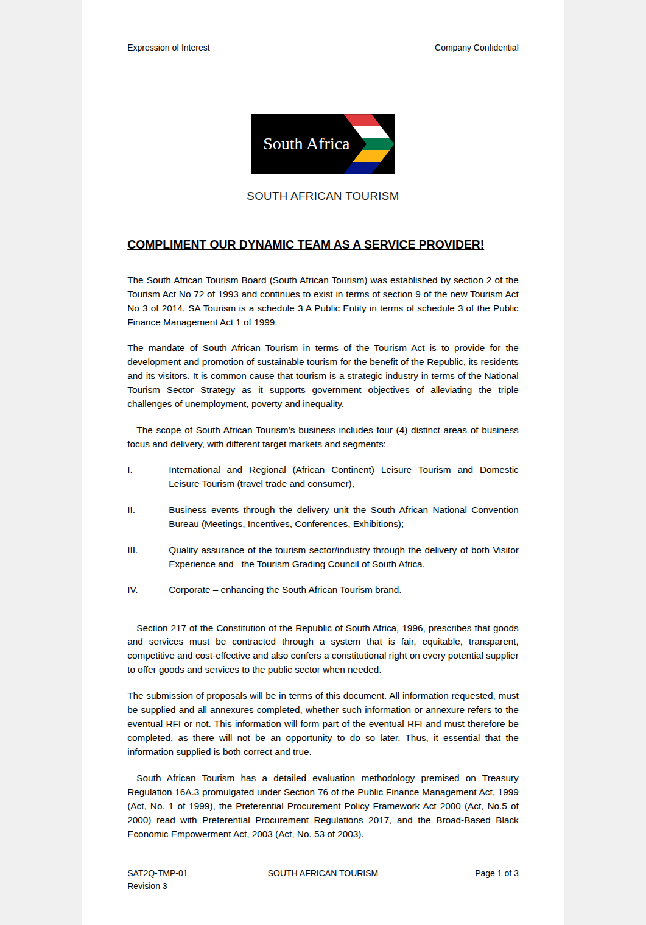Expression of Interest Company Confidential
South Africa
SOUTH AFRICAN TOURISM
Compliment our dynamic team as a service provider!
The South African Tourism Board (South African Tourism) was established by section 2 of the Tourism Act No 72 of 1993 and continues to exist in terms of section 9 of the new Tourism Act No 3 of 2014. SA Tourism is a schedule 3 A Public Entity in terms of schedule 3 of the Public Finance Management Act 1 of 1999.
The mandate of South African Tourism in terms of the Tourism Act is to provide for the development and promotion of sustainable tourism for the benefit of the Republic, its residents and its visitors. It is common cause that tourism is a strategic industry in terms of the National Tourism Sector Strategy as it supports government objectives of alleviating the triple challenges of unemployment, poverty and inequality.
The scope of South African Tourism’s business includes four (4) distinct areas of business focus and delivery, with different target markets and segments:
I. International and Regional (African Continent) Leisure Tourism and Domestic Leisure Tourism (travel trade and consumer),
II. Business events through the delivery unit the South African National Convention Bureau (Meetings, Incentives, Conferences, Exhibitions);
III. Quality assurance of the tourism sector/industry through the delivery of both Visitor Experience and the Tourism Grading Council of South Africa.
IV. Corporate – enhancing the South African Tourism brand.
Section 217 of the Constitution of the Republic of South Africa, 1996, prescribes that goods and services must be contracted through a system that is fair, equitable, transparent, competitive and cost-effective and also confers a constitutional right on every potential supplier to offer goods and services to the public sector when needed.
The submission of proposals will be in terms of this document. All information requested, must be supplied and all annexures completed, whether such information or annexure refers to the eventual RFI or not. This information will form part of the eventual RFI and must therefore be completed, as there will not be an opportunity to do so later. Thus, it essential that the information supplied is both correct and true.
South African Tourism has a detailed evaluation methodology premised on Treasury Regulation 16A.3 promulgated under Section 76 of the Public Finance Management Act, 1999 (Act, No. 1 of 1999), the Preferential Procurement Policy Framework Act 2000 (Act, No.5 of 2000) read with Preferential Procurement Regulations 2017, and the Broad-Based Black Economic Empowerment Act, 2003 (Act, No. 53 of 2003).
SAT2Q-TMP-01
Revision 3
SOUTH AFRICAN TOURISM
Page 1 of 3